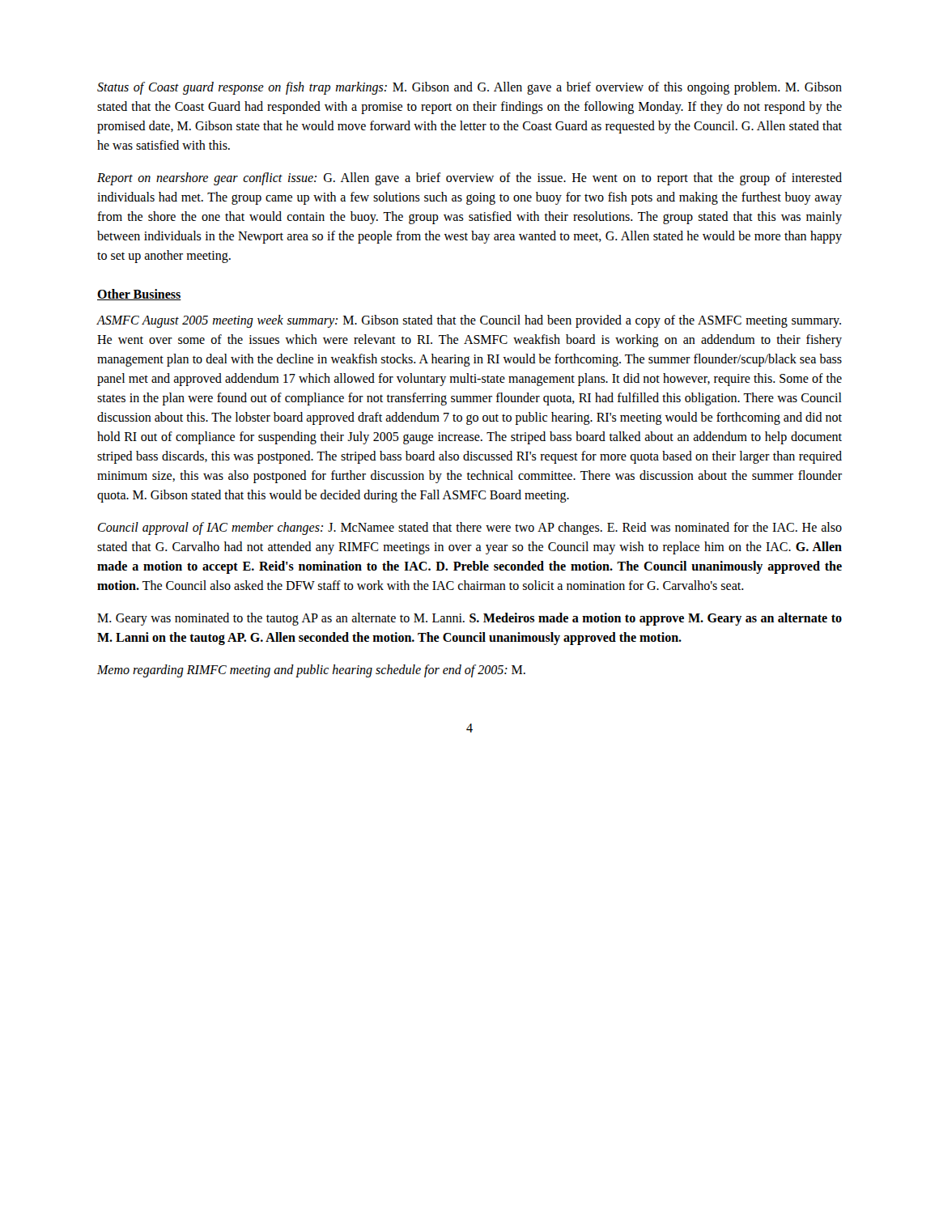Status of Coast guard response on fish trap markings: M. Gibson and G. Allen gave a brief overview of this ongoing problem. M. Gibson stated that the Coast Guard had responded with a promise to report on their findings on the following Monday. If they do not respond by the promised date, M. Gibson state that he would move forward with the letter to the Coast Guard as requested by the Council. G. Allen stated that he was satisfied with this.
Report on nearshore gear conflict issue: G. Allen gave a brief overview of the issue. He went on to report that the group of interested individuals had met. The group came up with a few solutions such as going to one buoy for two fish pots and making the furthest buoy away from the shore the one that would contain the buoy. The group was satisfied with their resolutions. The group stated that this was mainly between individuals in the Newport area so if the people from the west bay area wanted to meet, G. Allen stated he would be more than happy to set up another meeting.
Other Business
ASMFC August 2005 meeting week summary: M. Gibson stated that the Council had been provided a copy of the ASMFC meeting summary. He went over some of the issues which were relevant to RI. The ASMFC weakfish board is working on an addendum to their fishery management plan to deal with the decline in weakfish stocks. A hearing in RI would be forthcoming. The summer flounder/scup/black sea bass panel met and approved addendum 17 which allowed for voluntary multi-state management plans. It did not however, require this. Some of the states in the plan were found out of compliance for not transferring summer flounder quota, RI had fulfilled this obligation. There was Council discussion about this. The lobster board approved draft addendum 7 to go out to public hearing. RI's meeting would be forthcoming and did not hold RI out of compliance for suspending their July 2005 gauge increase. The striped bass board talked about an addendum to help document striped bass discards, this was postponed. The striped bass board also discussed RI's request for more quota based on their larger than required minimum size, this was also postponed for further discussion by the technical committee. There was discussion about the summer flounder quota. M. Gibson stated that this would be decided during the Fall ASMFC Board meeting.
Council approval of IAC member changes: J. McNamee stated that there were two AP changes. E. Reid was nominated for the IAC. He also stated that G. Carvalho had not attended any RIMFC meetings in over a year so the Council may wish to replace him on the IAC. G. Allen made a motion to accept E. Reid's nomination to the IAC. D. Preble seconded the motion. The Council unanimously approved the motion. The Council also asked the DFW staff to work with the IAC chairman to solicit a nomination for G. Carvalho's seat.
M. Geary was nominated to the tautog AP as an alternate to M. Lanni. S. Medeiros made a motion to approve M. Geary as an alternate to M. Lanni on the tautog AP. G. Allen seconded the motion. The Council unanimously approved the motion.
Memo regarding RIMFC meeting and public hearing schedule for end of 2005: M.
4